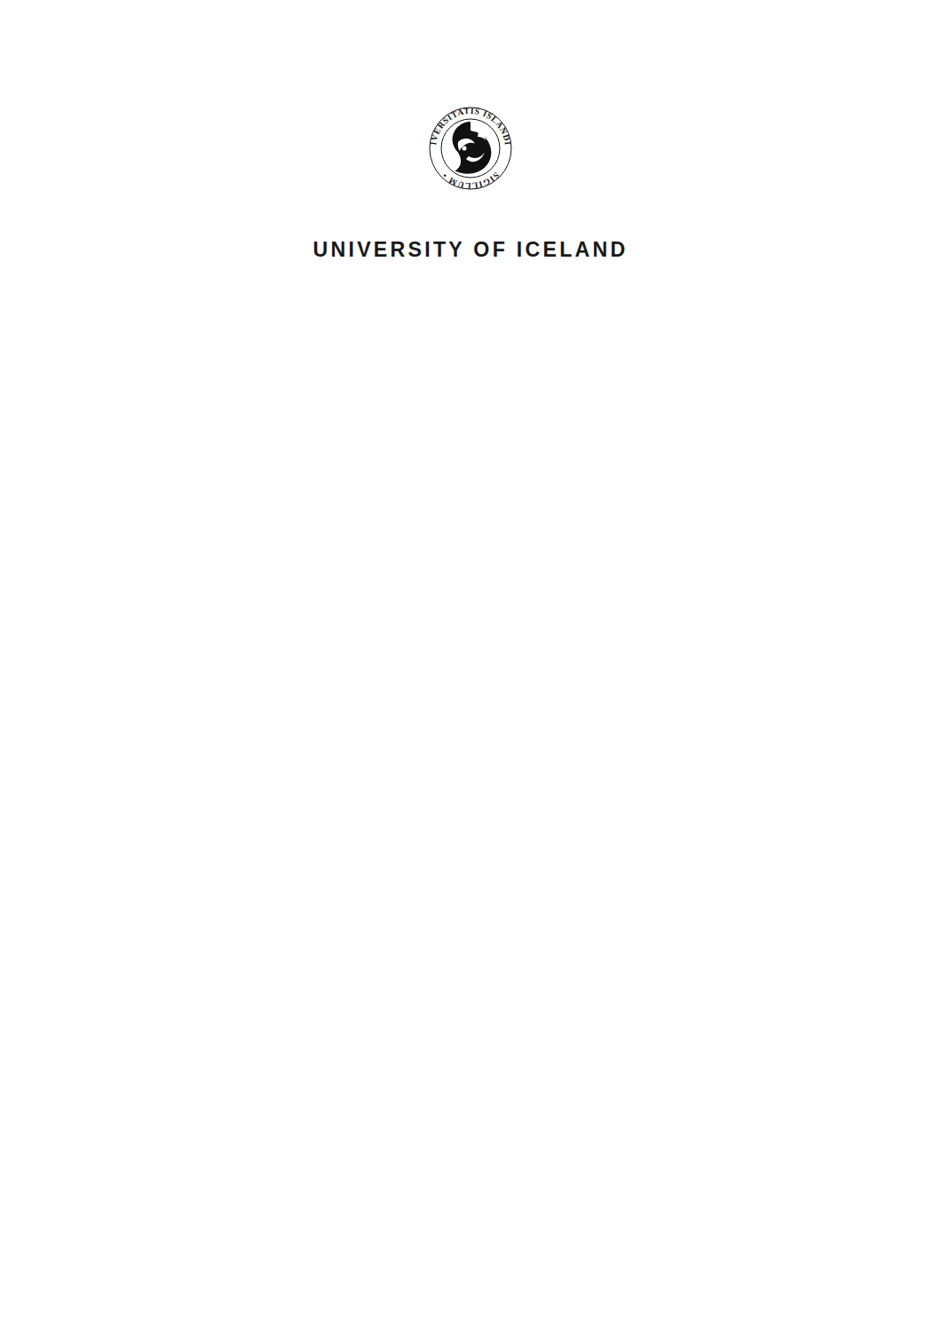UNIVERSITATIS ISLANDIAE SIGILLUM •
University of Iceland